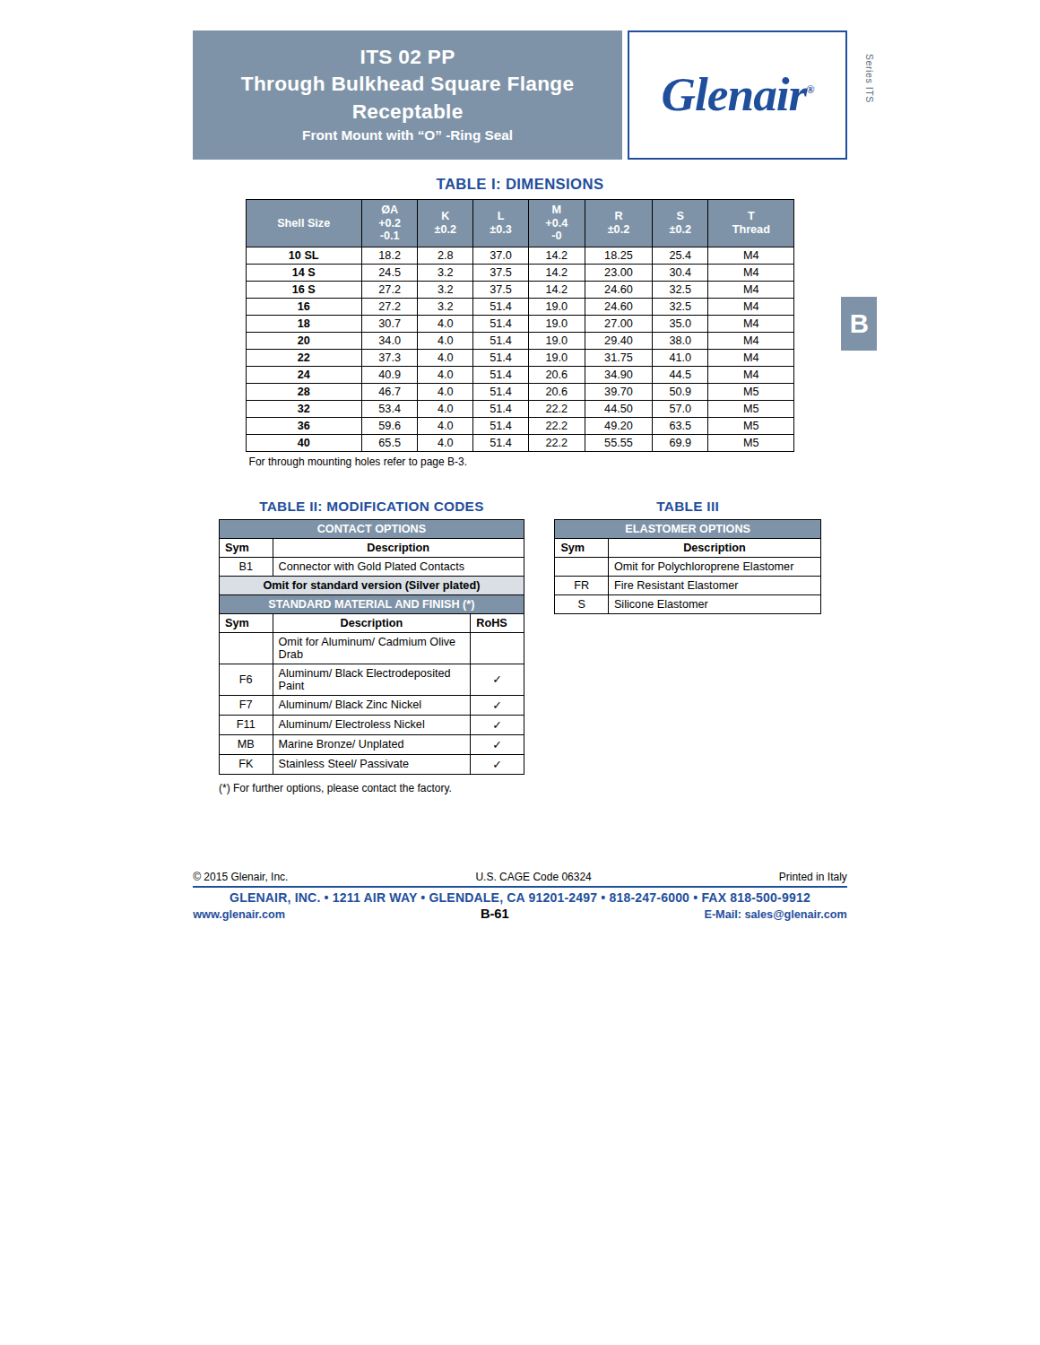Series ITS
B
ITS 02 PP
Through Bulkhead Square Flange Receptable
Front Mount with “O” -Ring Seal
Glenair®
TABLE I: DIMENSIONS
| Shell Size | ØA +0.2 -0.1 | K ±0.2 | L ±0.3 | M +0.4 -0 | R ±0.2 | S ±0.2 | T Thread |
| --- | --- | --- | --- | --- | --- | --- | --- |
| 10 SL | 18.2 | 2.8 | 37.0 | 14.2 | 18.25 | 25.4 | M4 |
| 14 S | 24.5 | 3.2 | 37.5 | 14.2 | 23.00 | 30.4 | M4 |
| 16 S | 27.2 | 3.2 | 37.5 | 14.2 | 24.60 | 32.5 | M4 |
| 16 | 27.2 | 3.2 | 51.4 | 19.0 | 24.60 | 32.5 | M4 |
| 18 | 30.7 | 4.0 | 51.4 | 19.0 | 27.00 | 35.0 | M4 |
| 20 | 34.0 | 4.0 | 51.4 | 19.0 | 29.40 | 38.0 | M4 |
| 22 | 37.3 | 4.0 | 51.4 | 19.0 | 31.75 | 41.0 | M4 |
| 24 | 40.9 | 4.0 | 51.4 | 20.6 | 34.90 | 44.5 | M4 |
| 28 | 46.7 | 4.0 | 51.4 | 20.6 | 39.70 | 50.9 | M5 |
| 32 | 53.4 | 4.0 | 51.4 | 22.2 | 44.50 | 57.0 | M5 |
| 36 | 59.6 | 4.0 | 51.4 | 22.2 | 49.20 | 63.5 | M5 |
| 40 | 65.5 | 4.0 | 51.4 | 22.2 | 55.55 | 69.9 | M5 |
For through mounting holes refer to page B-3.
TABLE II: MODIFICATION CODES
| CONTACT OPTIONS |
| Sym | Description |
| B1 | Connector with Gold Plated Contacts |
| Omit for standard version (Silver plated) |
| STANDARD MATERIAL AND FINISH (*) |
| Sym | Description | RoHS |
| | Omit for Aluminum/ Cadmium Olive Drab | |
| F6 | Aluminum/ Black Electrodeposited Paint | ✓ |
| F7 | Aluminum/ Black Zinc Nickel | ✓ |
| F11 | Aluminum/ Electroless Nickel | ✓ |
| MB | Marine Bronze/ Unplated | ✓ |
| FK | Stainless Steel/ Passivate | ✓ |
(*) For further options, please contact the factory.
TABLE III
| ELASTOMER OPTIONS |
| Sym | Description |
| | Omit for Polychloroprene Elastomer |
| FR | Fire Resistant Elastomer |
| S | Silicone Elastomer |
© 2015 Glenair, Inc.
U.S. CAGE Code 06324
Printed in Italy
GLENAIR, INC. • 1211 AIR WAY • GLENDALE, CA 91201-2497 • 818-247-6000 • FAX 818-500-9912
www.glenair.com
B-61
E-Mail: sales@glenair.com